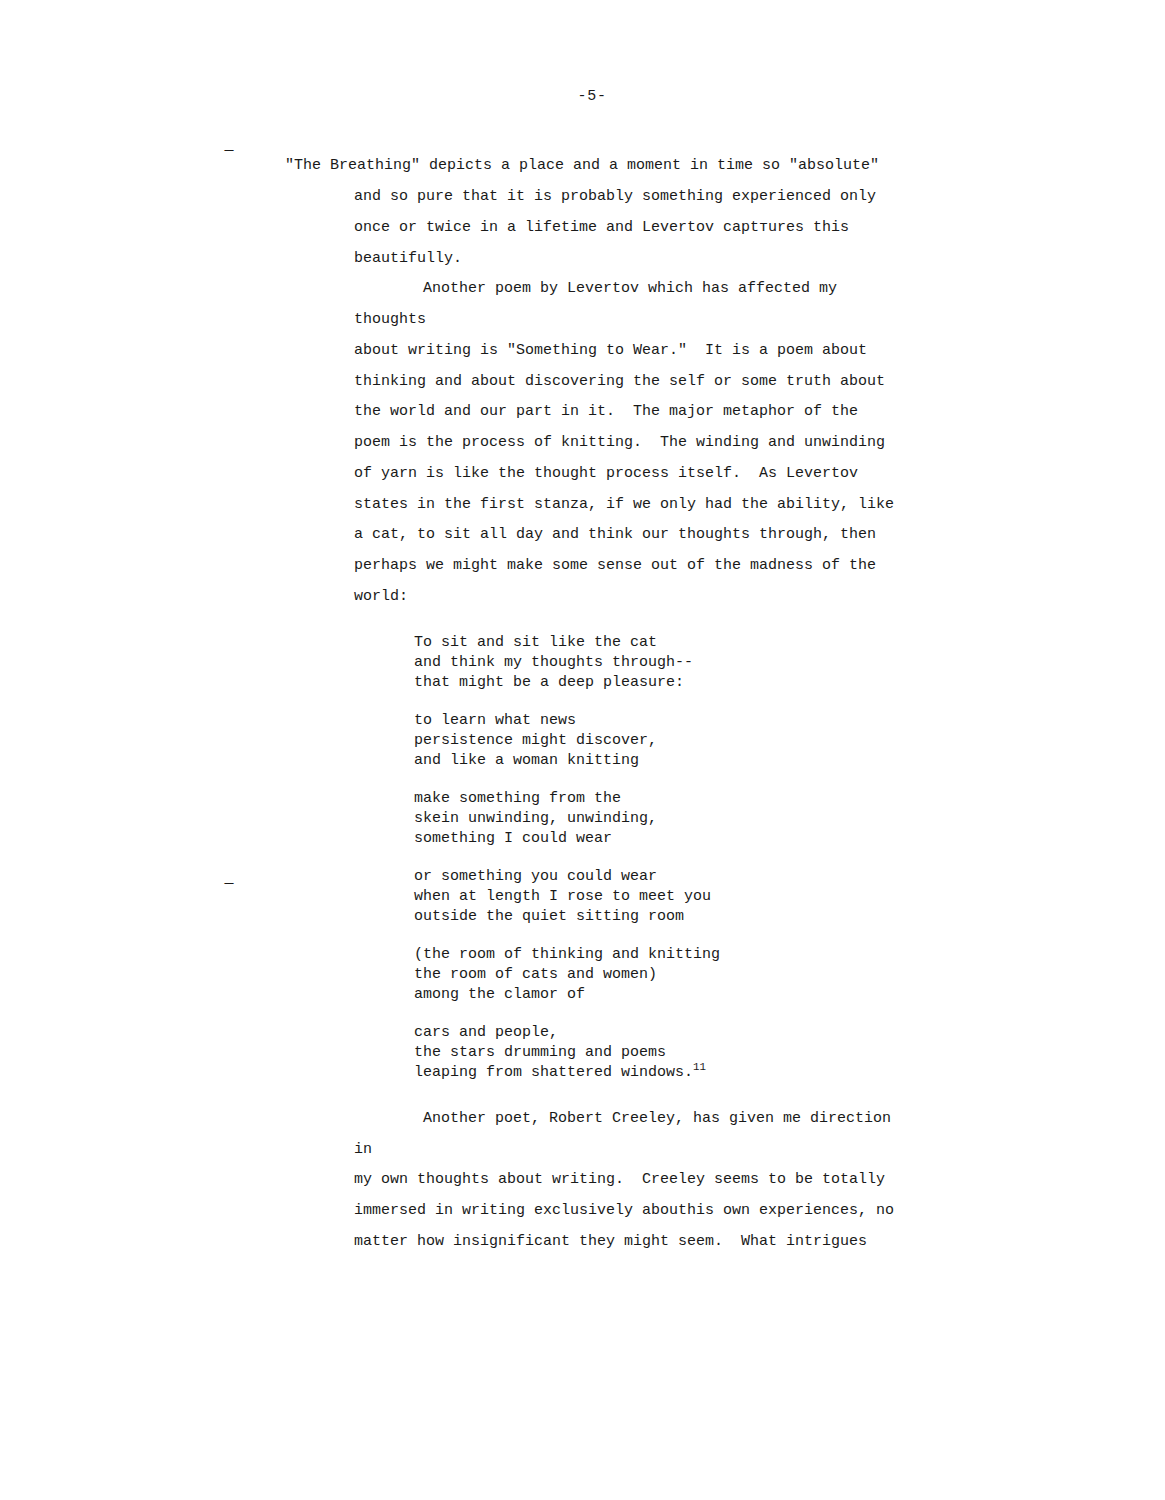-5-
— —
"The Breathing" depicts a place and a moment in time so "absolute" and so pure that it is probably something experienced only once or twice in a lifetime and Levertov captтures this beautifully.
Another poem by Levertov which has affected my thoughts
about writing is "Something to Wear." It is a poem about thinking and about discovering the self or some truth about the world and our part in it. The major metaphor of the poem is the process of knitting. The winding and unwinding of yarn is like the thought process itself. As Levertov states in the first stanza, if we only had the ability, like a cat, to sit all day and think our thoughts through, then perhaps we might make some sense out of the madness of the world:
To sit and sit like the cat
and think my thoughts through--
that might be a deep pleasure:
to learn what news
persistence might discover,
and like a woman knitting
make something from the
skein unwinding, unwinding,
something I could wear
or something you could wear
when at length I rose to meet you
outside the quiet sitting room
(the room of thinking and knitting
the room of cats and women)
among the clamor of
cars and people,
the stars drumming and poems
leaping from shattered windows.11
Another poet, Robert Creeley, has given me direction in
my own thoughts about writing. Creeley seems to be totally immersed in writing exclusively abouthis own experiences, no matter how insignificant they might seem. What intrigues